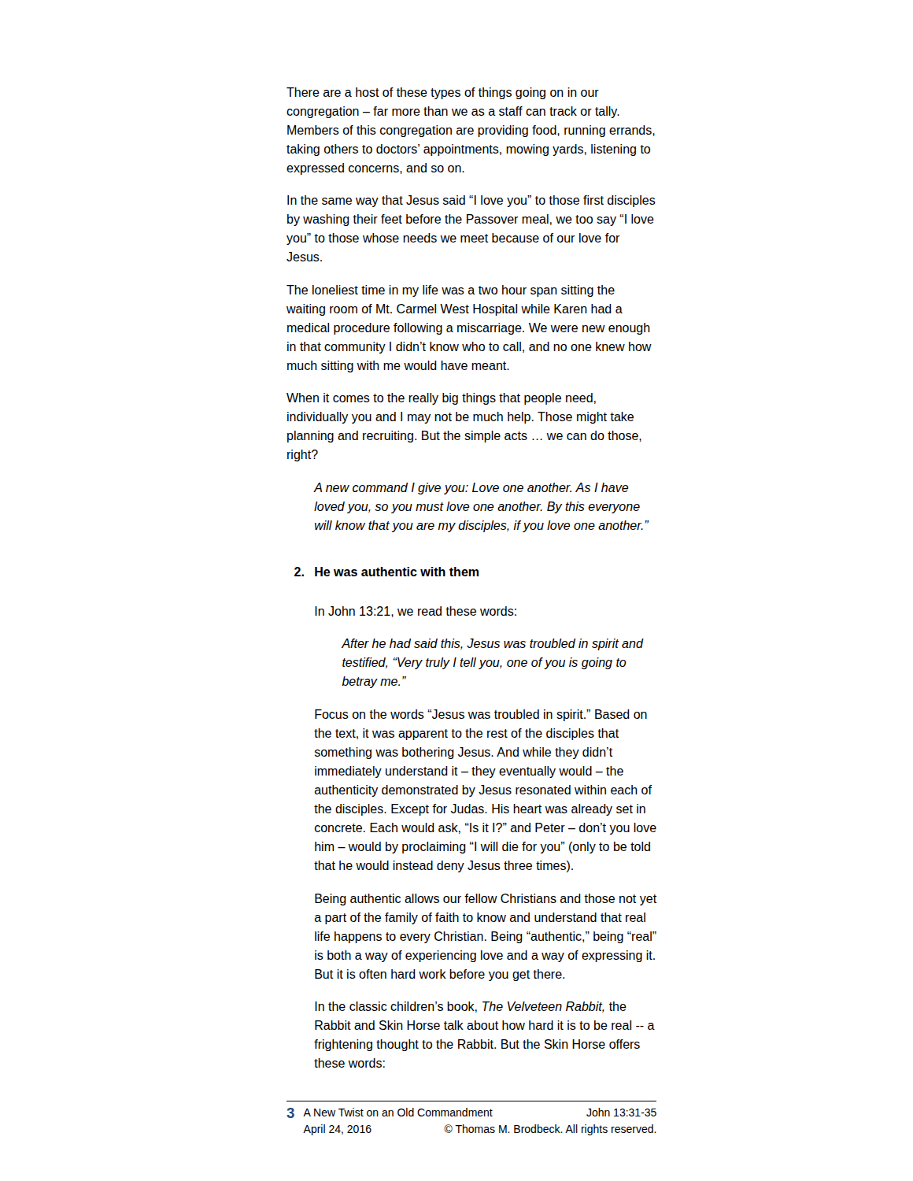There are a host of these types of things going on in our congregation – far more than we as a staff can track or tally. Members of this congregation are providing food, running errands, taking others to doctors’ appointments, mowing yards, listening to expressed concerns, and so on.
In the same way that Jesus said “I love you” to those first disciples by washing their feet before the Passover meal, we too say “I love you” to those whose needs we meet because of our love for Jesus.
The loneliest time in my life was a two hour span sitting the waiting room of Mt. Carmel West Hospital while Karen had a medical procedure following a miscarriage. We were new enough in that community I didn’t know who to call, and no one knew how much sitting with me would have meant.
When it comes to the really big things that people need, individually you and I may not be much help. Those might take planning and recruiting. But the simple acts … we can do those, right?
A new command I give you: Love one another. As I have loved you, so you must love one another. By this everyone will know that you are my disciples, if you love one another.”
He was authentic with them
In John 13:21, we read these words:
After he had said this, Jesus was troubled in spirit and testified, “Very truly I tell you, one of you is going to betray me.”
Focus on the words “Jesus was troubled in spirit.” Based on the text, it was apparent to the rest of the disciples that something was bothering Jesus. And while they didn’t immediately understand it – they eventually would – the authenticity demonstrated by Jesus resonated within each of the disciples. Except for Judas. His heart was already set in concrete. Each would ask, “Is it I?” and Peter – don’t you love him – would by proclaiming “I will die for you” (only to be told that he would instead deny Jesus three times).
Being authentic allows our fellow Christians and those not yet a part of the family of faith to know and understand that real life happens to every Christian. Being “authentic,” being “real” is both a way of experiencing love and a way of expressing it. But it is often hard work before you get there.
In the classic children’s book, The Velveteen Rabbit, the Rabbit and Skin Horse talk about how hard it is to be real -- a frightening thought to the Rabbit. But the Skin Horse offers these words:
3
A New Twist on an Old Commandment John 13:31-35
April 24, 2016 © Thomas M. Brodbeck. All rights reserved.